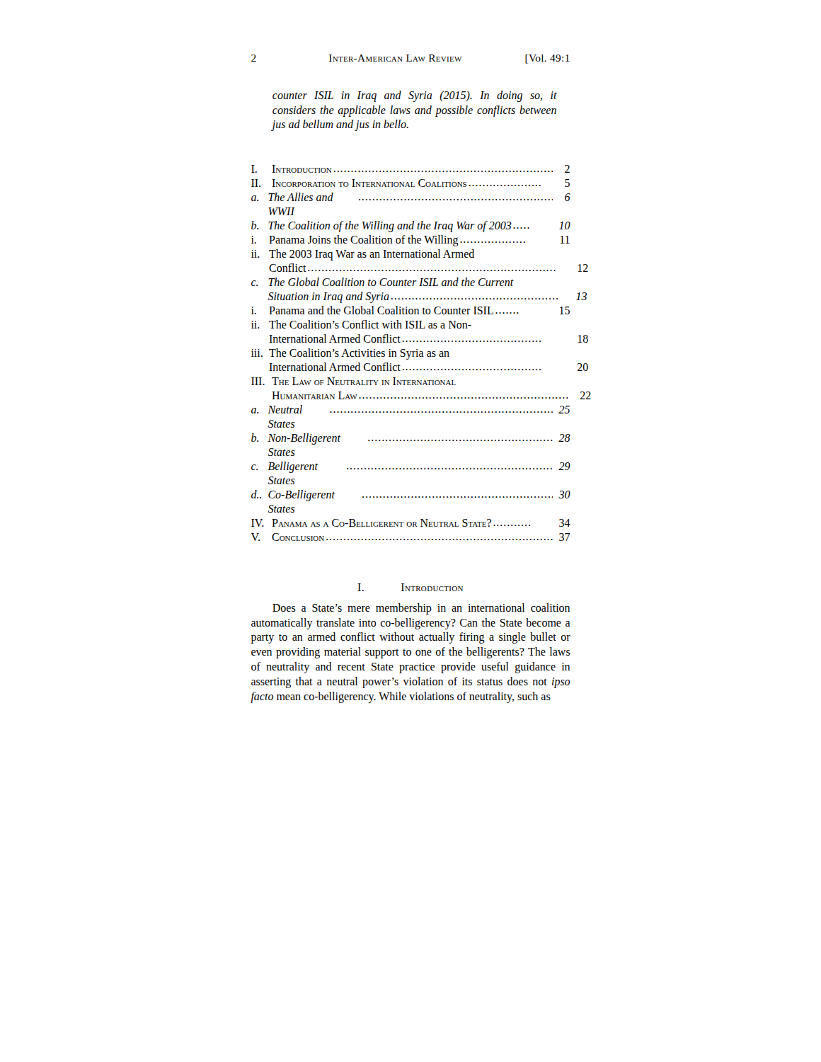2 Inter-American Law Review [Vol. 49:1
counter ISIL in Iraq and Syria (2015). In doing so, it considers the applicable laws and possible conflicts between jus ad bellum and jus in bello.
I. Introduction ........................................................................... 2
II. Incorporation to International Coalitions ..................... 5
a. The Allies and WWII ........................................................... 6
b. The Coalition of the Willing and the Iraq War of 2003 ..... 10
i. Panama Joins the Coalition of the Willing ................... 11
ii. The 2003 Iraq War as an International Armed
Conflict ....................................................................... 12
c. The Global Coalition to Counter ISIL and the Current
Situation in Iraq and Syria ................................................ 13
i. Panama and the Global Coalition to Counter ISIL ....... 15
ii. The Coalition’s Conflict with ISIL as a Non-
International Armed Conflict ........................................ 18
iii. The Coalition’s Activities in Syria as an
International Armed Conflict ........................................ 20
III. The Law of Neutrality in International
Humanitarian Law ............................................................ 22
a. Neutral States .................................................................... 25
b. Non-Belligerent States ....................................................... 28
c. Belligerent States ............................................................. 29
d.. Co-Belligerent States ......................................................... 30
IV. Panama as a Co-Belligerent or Neutral State? ........... 34
V. Conclusion ............................................................................. 37
I. Introduction
Does a State’s mere membership in an international coalition automatically translate into co-belligerency? Can the State become a party to an armed conflict without actually firing a single bullet or even providing material support to one of the belligerents? The laws of neutrality and recent State practice provide useful guidance in asserting that a neutral power’s violation of its status does not ipso facto mean co-belligerency. While violations of neutrality, such as